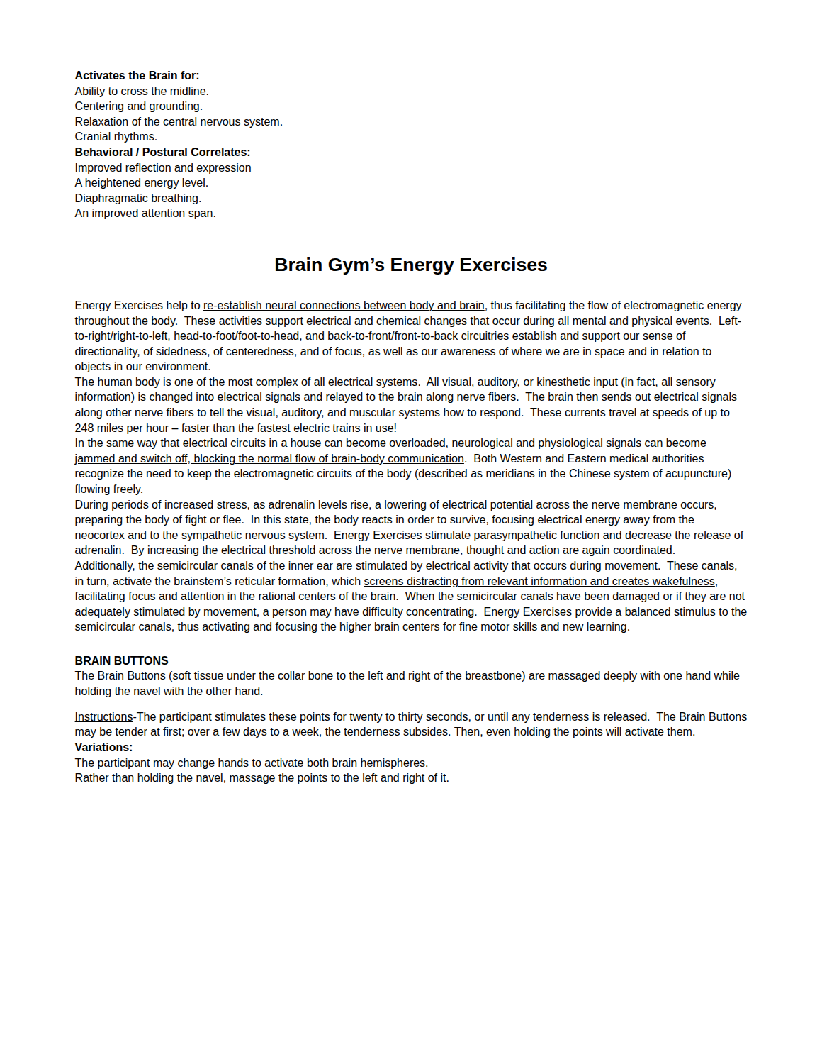Activates the Brain for:
Ability to cross the midline.
Centering and grounding.
Relaxation of the central nervous system.
Cranial rhythms.
Behavioral / Postural Correlates:
Improved reflection and expression
A heightened energy level.
Diaphragmatic breathing.
An improved attention span.
Brain Gym’s Energy Exercises
Energy Exercises help to re-establish neural connections between body and brain, thus facilitating the flow of electromagnetic energy throughout the body. These activities support electrical and chemical changes that occur during all mental and physical events. Left-to-right/right-to-left, head-to-foot/foot-to-head, and back-to-front/front-to-back circuitries establish and support our sense of directionality, of sidedness, of centeredness, and of focus, as well as our awareness of where we are in space and in relation to objects in our environment.
The human body is one of the most complex of all electrical systems. All visual, auditory, or kinesthetic input (in fact, all sensory information) is changed into electrical signals and relayed to the brain along nerve fibers. The brain then sends out electrical signals along other nerve fibers to tell the visual, auditory, and muscular systems how to respond. These currents travel at speeds of up to 248 miles per hour – faster than the fastest electric trains in use!
In the same way that electrical circuits in a house can become overloaded, neurological and physiological signals can become jammed and switch off, blocking the normal flow of brain-body communication. Both Western and Eastern medical authorities recognize the need to keep the electromagnetic circuits of the body (described as meridians in the Chinese system of acupuncture) flowing freely.
During periods of increased stress, as adrenalin levels rise, a lowering of electrical potential across the nerve membrane occurs, preparing the body of fight or flee. In this state, the body reacts in order to survive, focusing electrical energy away from the neocortex and to the sympathetic nervous system. Energy Exercises stimulate parasympathetic function and decrease the release of adrenalin. By increasing the electrical threshold across the nerve membrane, thought and action are again coordinated.
Additionally, the semicircular canals of the inner ear are stimulated by electrical activity that occurs during movement. These canals, in turn, activate the brainstem’s reticular formation, which screens distracting from relevant information and creates wakefulness, facilitating focus and attention in the rational centers of the brain. When the semicircular canals have been damaged or if they are not adequately stimulated by movement, a person may have difficulty concentrating. Energy Exercises provide a balanced stimulus to the semicircular canals, thus activating and focusing the higher brain centers for fine motor skills and new learning.
BRAIN BUTTONS
The Brain Buttons (soft tissue under the collar bone to the left and right of the breastbone) are massaged deeply with one hand while holding the navel with the other hand.
Instructions-The participant stimulates these points for twenty to thirty seconds, or until any tenderness is released. The Brain Buttons may be tender at first; over a few days to a week, the tenderness subsides. Then, even holding the points will activate them.
Variations:
The participant may change hands to activate both brain hemispheres.
Rather than holding the navel, massage the points to the left and right of it.